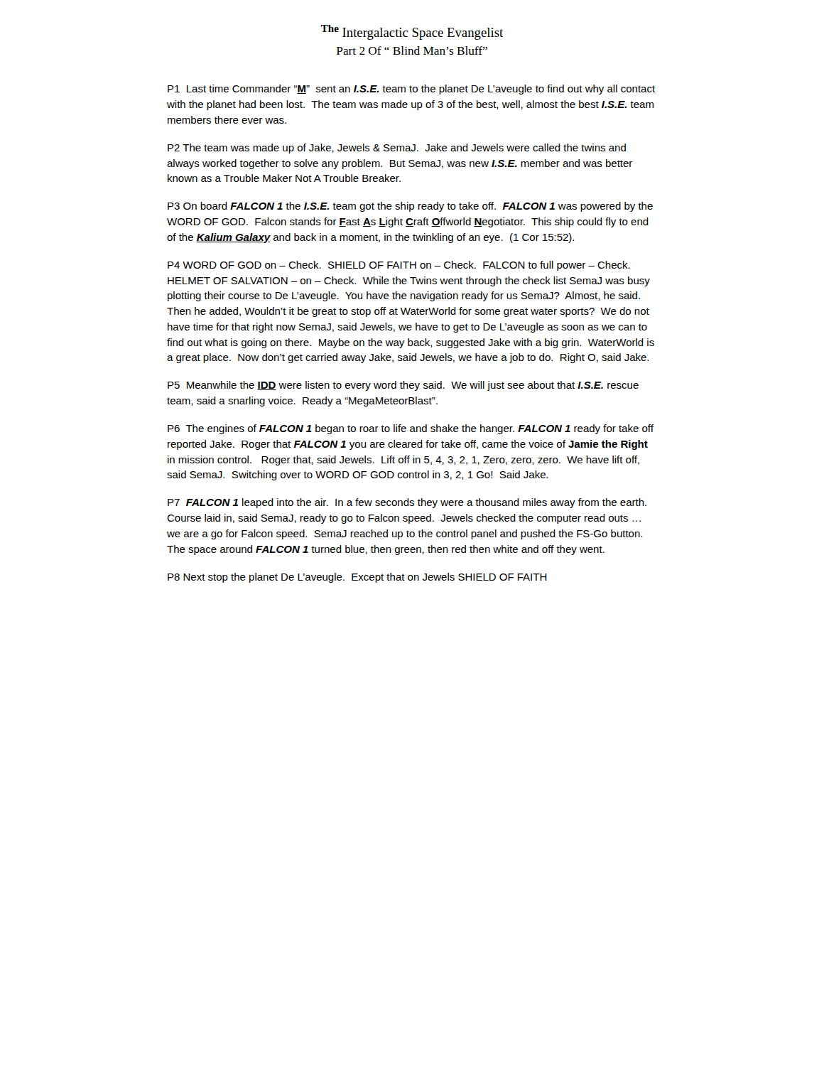The Intergalactic Space Evangelist
Part 2 Of “ Blind Man’s Bluff”
P1 Last time Commander “M” sent an I.S.E. team to the planet De L’aveugle to find out why all contact with the planet had been lost. The team was made up of 3 of the best, well, almost the best I.S.E. team members there ever was.
P2 The team was made up of Jake, Jewels & SemaJ. Jake and Jewels were called the twins and always worked together to solve any problem. But SemaJ, was new I.S.E. member and was better known as a Trouble Maker Not A Trouble Breaker.
P3 On board FALCON 1 the I.S.E. team got the ship ready to take off. FALCON 1 was powered by the WORD OF GOD. Falcon stands for Fast As Light Craft Offworld Negotiator. This ship could fly to end of the Kalium Galaxy and back in a moment, in the twinkling of an eye. (1 Cor 15:52).
P4 WORD OF GOD on – Check. SHIELD OF FAITH on – Check. FALCON to full power – Check. HELMET OF SALVATION – on – Check. While the Twins went through the check list SemaJ was busy plotting their course to De L’aveugle. You have the navigation ready for us SemaJ? Almost, he said. Then he added, Wouldn’t it be great to stop off at WaterWorld for some great water sports? We do not have time for that right now SemaJ, said Jewels, we have to get to De L’aveugle as soon as we can to find out what is going on there. Maybe on the way back, suggested Jake with a big grin. WaterWorld is a great place. Now don’t get carried away Jake, said Jewels, we have a job to do. Right O, said Jake.
P5 Meanwhile the IDD were listen to every word they said. We will just see about that I.S.E. rescue team, said a snarling voice. Ready a “MegaMeteorBlast”.
P6 The engines of FALCON 1 began to roar to life and shake the hanger. FALCON 1 ready for take off reported Jake. Roger that FALCON 1 you are cleared for take off, came the voice of Jamie the Right in mission control. Roger that, said Jewels. Lift off in 5, 4, 3, 2, 1, Zero, zero, zero. We have lift off, said SemaJ. Switching over to WORD OF GOD control in 3, 2, 1 Go! Said Jake.
P7 FALCON 1 leaped into the air. In a few seconds they were a thousand miles away from the earth. Course laid in, said SemaJ, ready to go to Falcon speed. Jewels checked the computer read outs … we are a go for Falcon speed. SemaJ reached up to the control panel and pushed the FS-Go button. The space around FALCON 1 turned blue, then green, then red then white and off they went.
P8 Next stop the planet De L’aveugle. Except that on Jewels SHIELD OF FAITH